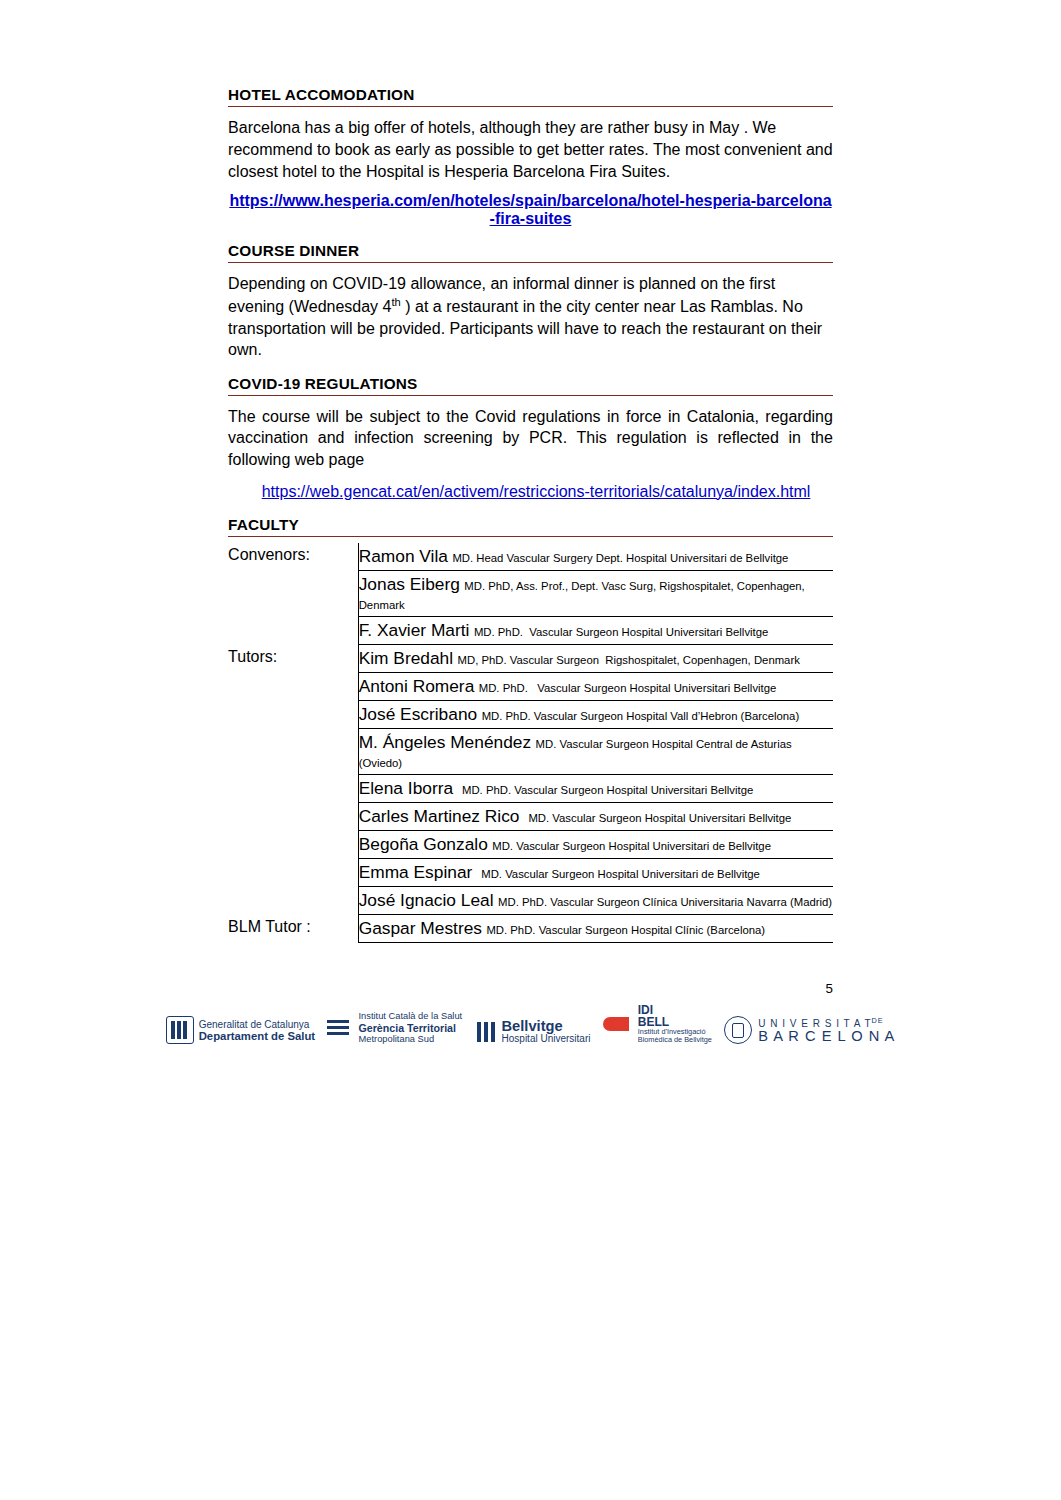HOTEL ACCOMODATION
Barcelona has a big offer of hotels, although they are rather busy in May . We recommend to book as early as possible to get better rates. The most convenient and closest hotel to the Hospital is Hesperia Barcelona Fira Suites.
https://www.hesperia.com/en/hoteles/spain/barcelona/hotel-hesperia-barcelona-fira-suites
COURSE DINNER
Depending on COVID-19 allowance, an informal dinner is planned on the first evening (Wednesday 4th ) at a restaurant in the city center near Las Ramblas. No transportation will be provided. Participants will have to reach the restaurant on their own.
COVID-19 REGULATIONS
The course will be subject to the Covid regulations in force in Catalonia, regarding vaccination and infection screening by PCR. This regulation is reflected in the following web page
https://web.gencat.cat/en/activem/restriccions-territorials/catalunya/index.html
FACULTY
| Convenors: | Ramon Vila MD. Head Vascular Surgery Dept. Hospital Universitari de Bellvitge |
| Jonas Eiberg MD. PhD, Ass. Prof., Dept. Vasc Surg, Rigshospitalet, Copenhagen, Denmark |
| F. Xavier Marti MD. PhD. Vascular Surgeon Hospital Universitari Bellvitge |
| Tutors: | Kim Bredahl MD, PhD. Vascular Surgeon Rigshospitalet, Copenhagen, Denmark |
| Antoni Romera MD. PhD. Vascular Surgeon Hospital Universitari Bellvitge |
| José Escribano MD. PhD. Vascular Surgeon Hospital Vall d’Hebron (Barcelona) |
| M. Ángeles Menéndez MD. Vascular Surgeon Hospital Central de Asturias (Oviedo) |
| Elena Iborra MD. PhD. Vascular Surgeon Hospital Universitari Bellvitge |
| Carles Martinez Rico MD. Vascular Surgeon Hospital Universitari Bellvitge |
| Begoña Gonzalo MD. Vascular Surgeon Hospital Universitari de Bellvitge |
| Emma Espinar MD. Vascular Surgeon Hospital Universitari de Bellvitge |
| José Ignacio Leal MD. PhD. Vascular Surgeon Clínica Universitaria Navarra (Madrid) |
| BLM Tutor : | Gaspar Mestres MD. PhD. Vascular Surgeon Hospital Clínic (Barcelona) |
5
Generalitat de Catalunya
Departament de Salut
Institut Català de la Salut
Gerència Territorial
Metropolitana Sud
Bellvitge
Hospital Universitari
IDI
BELL
Institut d'Investigació
Biomèdica de Bellvitge
U N I V E R S I T A TDE
B A R C E L O N A